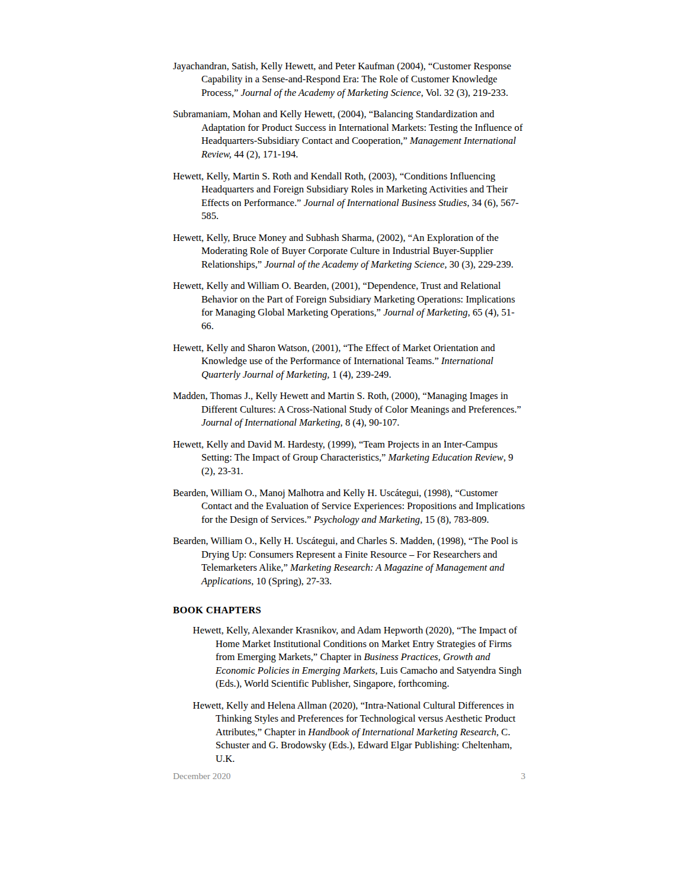Jayachandran, Satish, Kelly Hewett, and Peter Kaufman (2004), “Customer Response Capability in a Sense-and-Respond Era: The Role of Customer Knowledge Process,” Journal of the Academy of Marketing Science, Vol. 32 (3), 219-233.
Subramaniam, Mohan and Kelly Hewett, (2004), “Balancing Standardization and Adaptation for Product Success in International Markets: Testing the Influence of Headquarters-Subsidiary Contact and Cooperation,” Management International Review, 44 (2), 171-194.
Hewett, Kelly, Martin S. Roth and Kendall Roth, (2003), “Conditions Influencing Headquarters and Foreign Subsidiary Roles in Marketing Activities and Their Effects on Performance.” Journal of International Business Studies, 34 (6), 567-585.
Hewett, Kelly, Bruce Money and Subhash Sharma, (2002), “An Exploration of the Moderating Role of Buyer Corporate Culture in Industrial Buyer-Supplier Relationships,” Journal of the Academy of Marketing Science, 30 (3), 229-239.
Hewett, Kelly and William O. Bearden, (2001), “Dependence, Trust and Relational Behavior on the Part of Foreign Subsidiary Marketing Operations: Implications for Managing Global Marketing Operations,” Journal of Marketing, 65 (4), 51-66.
Hewett, Kelly and Sharon Watson, (2001), “The Effect of Market Orientation and Knowledge use of the Performance of International Teams.” International Quarterly Journal of Marketing, 1 (4), 239-249.
Madden, Thomas J., Kelly Hewett and Martin S. Roth, (2000), “Managing Images in Different Cultures: A Cross-National Study of Color Meanings and Preferences.” Journal of International Marketing, 8 (4), 90-107.
Hewett, Kelly and David M. Hardesty, (1999), “Team Projects in an Inter-Campus Setting: The Impact of Group Characteristics,” Marketing Education Review, 9 (2), 23-31.
Bearden, William O., Manoj Malhotra and Kelly H. Uscátegui, (1998), “Customer Contact and the Evaluation of Service Experiences: Propositions and Implications for the Design of Services.” Psychology and Marketing, 15 (8), 783-809.
Bearden, William O., Kelly H. Uscátegui, and Charles S. Madden, (1998), “The Pool is Drying Up: Consumers Represent a Finite Resource – For Researchers and Telemarketers Alike,” Marketing Research: A Magazine of Management and Applications, 10 (Spring), 27-33.
BOOK CHAPTERS
Hewett, Kelly, Alexander Krasnikov, and Adam Hepworth (2020), “The Impact of Home Market Institutional Conditions on Market Entry Strategies of Firms from Emerging Markets,” Chapter in Business Practices, Growth and Economic Policies in Emerging Markets, Luis Camacho and Satyendra Singh (Eds.), World Scientific Publisher, Singapore, forthcoming.
Hewett, Kelly and Helena Allman (2020), “Intra-National Cultural Differences in Thinking Styles and Preferences for Technological versus Aesthetic Product Attributes,” Chapter in Handbook of International Marketing Research, C. Schuster and G. Brodowsky (Eds.), Edward Elgar Publishing: Cheltenham, U.K.
December 2020 3